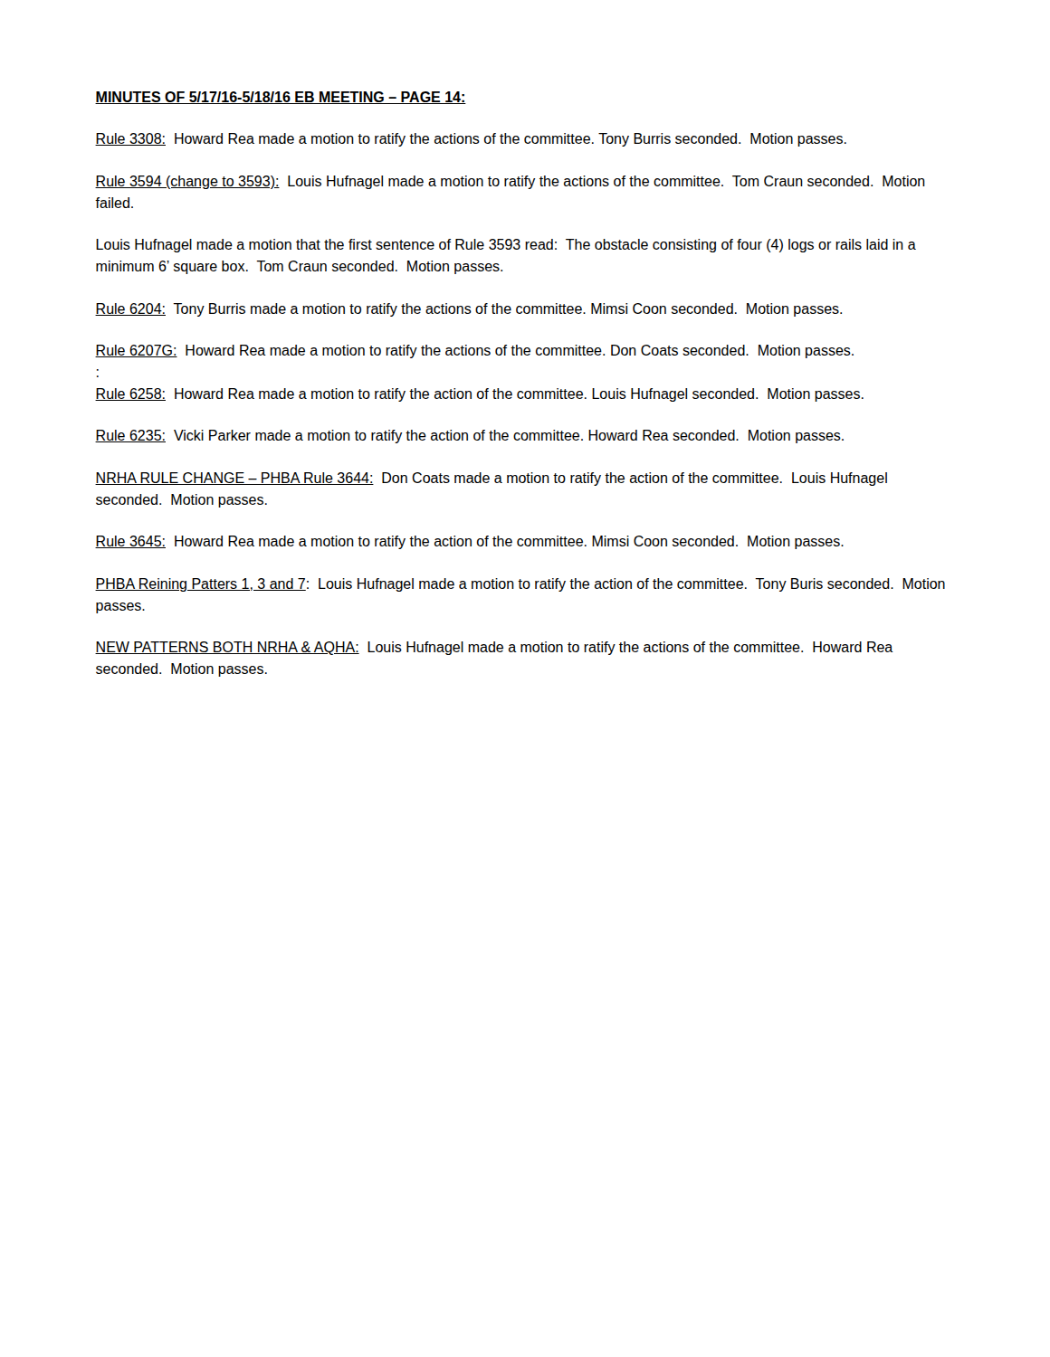MINUTES OF 5/17/16-5/18/16 EB MEETING – PAGE 14:
Rule 3308: Howard Rea made a motion to ratify the actions of the committee. Tony Burris seconded. Motion passes.
Rule 3594 (change to 3593): Louis Hufnagel made a motion to ratify the actions of the committee. Tom Craun seconded. Motion failed.
Louis Hufnagel made a motion that the first sentence of Rule 3593 read: The obstacle consisting of four (4) logs or rails laid in a minimum 6’ square box. Tom Craun seconded. Motion passes.
Rule 6204: Tony Burris made a motion to ratify the actions of the committee. Mimsi Coon seconded. Motion passes.
Rule 6207G: Howard Rea made a motion to ratify the actions of the committee. Don Coats seconded. Motion passes.
:
Rule 6258: Howard Rea made a motion to ratify the action of the committee. Louis Hufnagel seconded. Motion passes.
Rule 6235: Vicki Parker made a motion to ratify the action of the committee. Howard Rea seconded. Motion passes.
NRHA RULE CHANGE – PHBA Rule 3644: Don Coats made a motion to ratify the action of the committee. Louis Hufnagel seconded. Motion passes.
Rule 3645: Howard Rea made a motion to ratify the action of the committee. Mimsi Coon seconded. Motion passes.
PHBA Reining Patters 1, 3 and 7: Louis Hufnagel made a motion to ratify the action of the committee. Tony Buris seconded. Motion passes.
NEW PATTERNS BOTH NRHA & AQHA: Louis Hufnagel made a motion to ratify the actions of the committee. Howard Rea seconded. Motion passes.